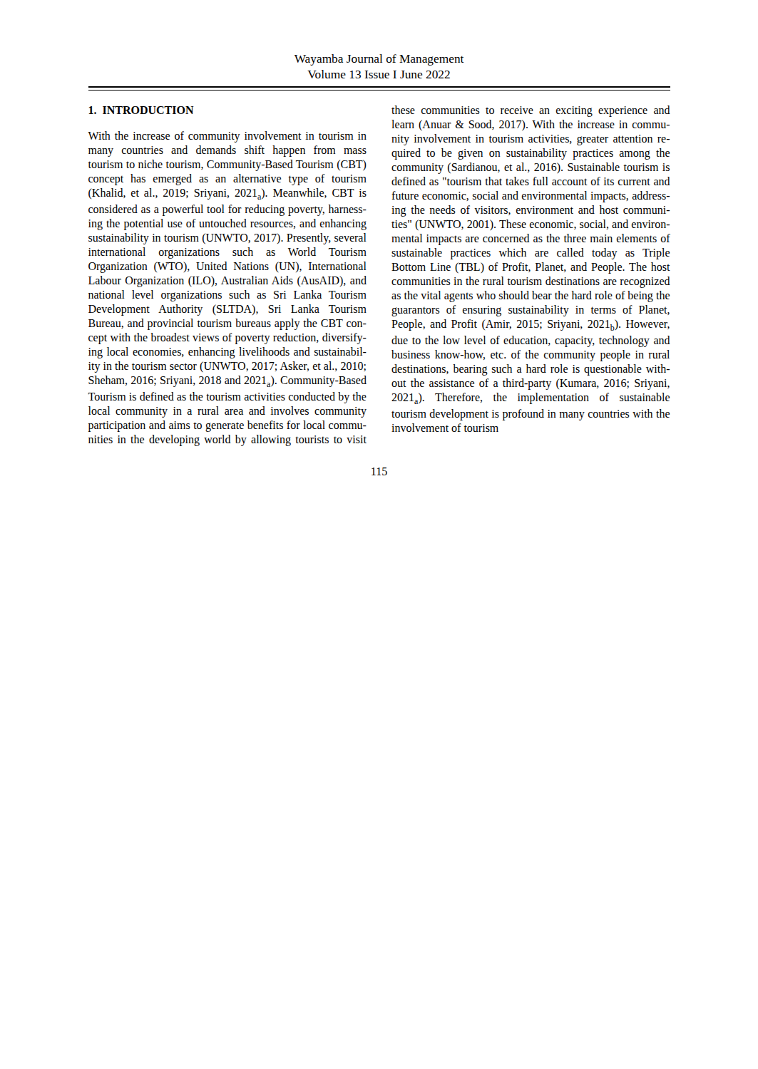Wayamba Journal of Management Volume 13 Issue I June 2022
1. INTRODUCTION
With the increase of community involvement in tourism in many countries and demands shift happen from mass tourism to niche tourism, Community-Based Tourism (CBT) concept has emerged as an alternative type of tourism (Khalid, et al., 2019; Sriyani, 2021a). Meanwhile, CBT is considered as a powerful tool for reducing poverty, harnessing the potential use of untouched resources, and enhancing sustainability in tourism (UNWTO, 2017). Presently, several international organizations such as World Tourism Organization (WTO), United Nations (UN), International Labour Organization (ILO), Australian Aids (AusAID), and national level organizations such as Sri Lanka Tourism Development Authority (SLTDA), Sri Lanka Tourism Bureau, and provincial tourism bureaus apply the CBT concept with the broadest views of poverty reduction, diversifying local economies, enhancing livelihoods and sustainability in the tourism sector (UNWTO, 2017; Asker, et al., 2010; Sheham, 2016; Sriyani, 2018 and 2021a). Community-Based Tourism is defined as the tourism activities conducted by the local community in a rural area and involves community participation and aims to generate benefits for local communities in the developing world by allowing tourists to visit these communities to receive an exciting experience and learn (Anuar & Sood, 2017). With the increase in community involvement in tourism activities, greater attention required to be given on sustainability practices among the community (Sardianou, et al., 2016). Sustainable tourism is defined as "tourism that takes full account of its current and future economic, social and environmental impacts, addressing the needs of visitors, environment and host communities" (UNWTO, 2001). These economic, social, and environmental impacts are concerned as the three main elements of sustainable practices which are called today as Triple Bottom Line (TBL) of Profit, Planet, and People. The host communities in the rural tourism destinations are recognized as the vital agents who should bear the hard role of being the guarantors of ensuring sustainability in terms of Planet, People, and Profit (Amir, 2015; Sriyani, 2021b). However, due to the low level of education, capacity, technology and business know-how, etc. of the community people in rural destinations, bearing such a hard role is questionable without the assistance of a third-party (Kumara, 2016; Sriyani, 2021a). Therefore, the implementation of sustainable tourism development is profound in many countries with the involvement of tourism
115